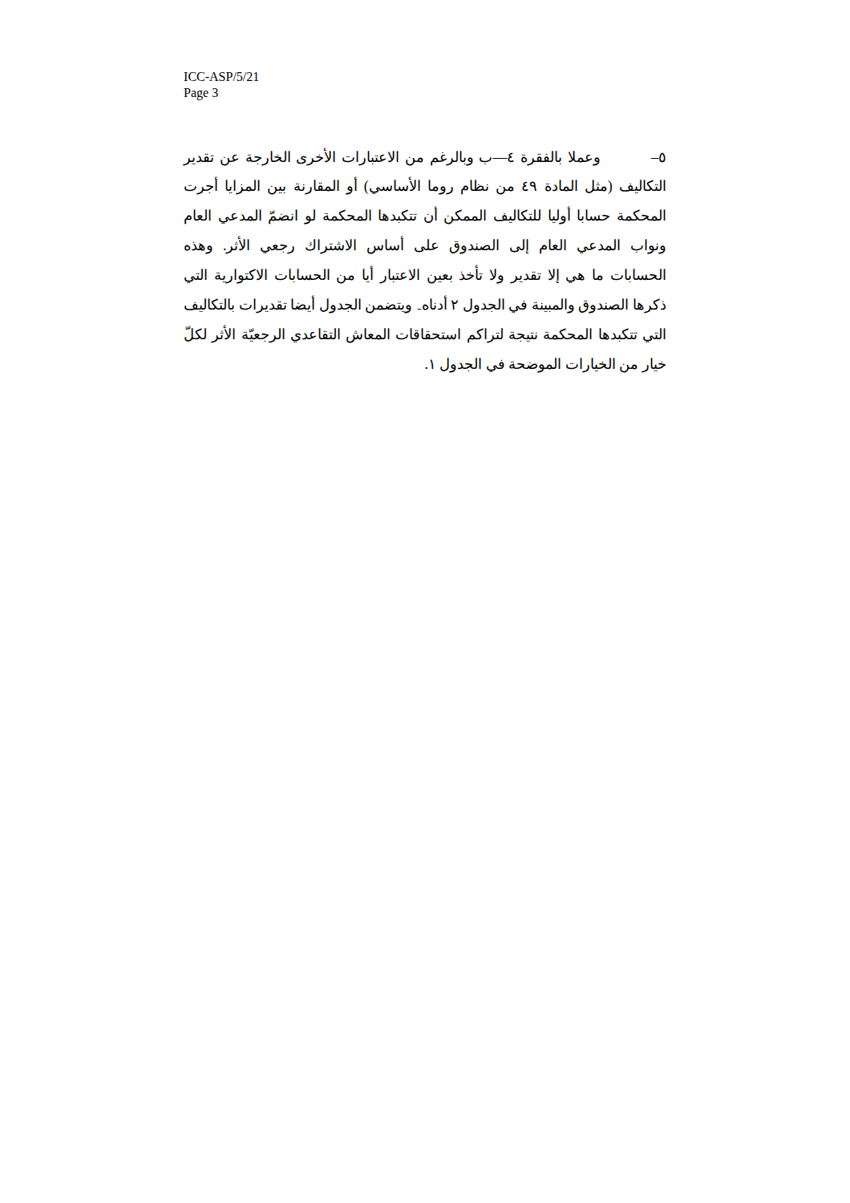ICC-ASP/5/21
Page 3
٥– وعملا بالفقرة ٤—ب وبالرغم من الاعتبارات الأخرى الخارجة عن تقدير التكاليف (مثل المادة ٤٩ من نظام روما الأساسي) أو المقارنة بين المزايا أجرت المحكمة حسابا أوليا للتكاليف الممكن أن تتكبدها المحكمة لو انضمّ المدعي العام ونواب المدعي العام إلى الصندوق على أساس الاشتراك رجعي الأثر. وهذه الحسابات ما هي إلا تقدير ولا تأخذ بعين الاعتبار أيا من الحسابات الاكتوارية التي ذكرها الصندوق والمبينة في الجدول ٢ أدناه۔ ويتضمن الجدول أيضا تقديرات بالتكاليف التي تتكبدها المحكمة نتيجة لتراكم استحقاقات المعاش التقاعدي الرجعيّة الأثر لكلّ خيار من الخيارات الموضحة في الجدول ١.